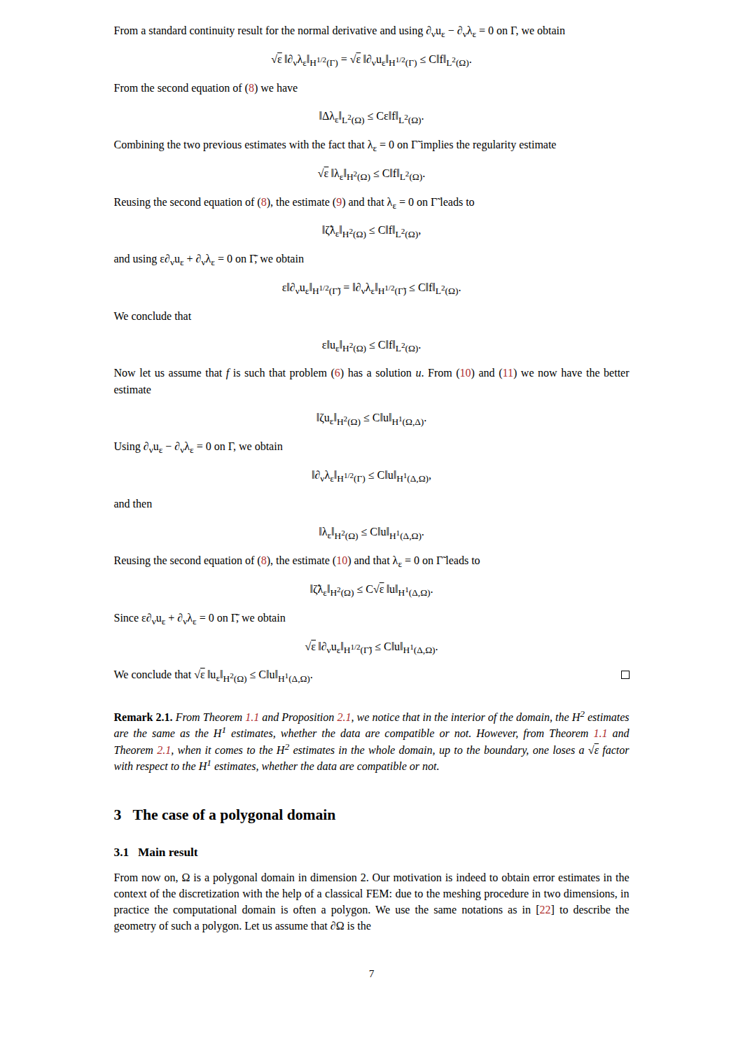From a standard continuity result for the normal derivative and using ∂νuε − ∂νλε = 0 on Γ, we obtain
√ε ‖∂νλε‖H1/2(Γ) = √ε ‖∂νuε‖H1/2(Γ) ≤ C‖f‖L2(Ω).
From the second equation of (8) we have
‖Δλε‖L2(Ω) ≤ Cε‖f‖L2(Ω).
Combining the two previous estimates with the fact that λε = 0 on Γ̃ implies the regularity estimate
√ε ‖λε‖H2(Ω) ≤ C‖f‖L2(Ω).
Reusing the second equation of (8), the estimate (9) and that λε = 0 on Γ̃ leads to
‖ζ̃λε‖H2(Ω) ≤ C‖f‖L2(Ω),
and using ε∂νuε + ∂νλε = 0 on Γ̃, we obtain
ε‖∂νuε‖H1/2(Γ̃) = ‖∂νλε‖H1/2(Γ̃) ≤ C‖f‖L2(Ω).
We conclude that
ε‖uε‖H2(Ω) ≤ C‖f‖L2(Ω).
Now let us assume that f is such that problem (6) has a solution u. From (10) and (11) we now have the better estimate
‖ζuε‖H2(Ω) ≤ C‖u‖H1(Ω,Δ).
Using ∂νuε − ∂νλε = 0 on Γ, we obtain
‖∂νλε‖H1/2(Γ) ≤ C‖u‖H1(Δ,Ω),
and then
‖λε‖H2(Ω) ≤ C‖u‖H1(Δ,Ω).
Reusing the second equation of (8), the estimate (10) and that λε = 0 on Γ̃ leads to
‖ζ̃λε‖H2(Ω) ≤ C√ε ‖u‖H1(Δ,Ω).
Since ε∂νuε + ∂νλε = 0 on Γ̃, we obtain
√ε ‖∂νuε‖H1/2(Γ̃) ≤ C‖u‖H1(Δ,Ω).
We conclude that √ε ‖uε‖H2(Ω) ≤ C‖u‖H1(Δ,Ω).
Remark 2.1. From Theorem 1.1 and Proposition 2.1, we notice that in the interior of the domain, the H2 estimates are the same as the H1 estimates, whether the data are compatible or not. However, from Theorem 1.1 and Theorem 2.1, when it comes to the H2 estimates in the whole domain, up to the boundary, one loses a √ε factor with respect to the H1 estimates, whether the data are compatible or not.
3 The case of a polygonal domain
3.1 Main result
From now on, Ω is a polygonal domain in dimension 2. Our motivation is indeed to obtain error estimates in the context of the discretization with the help of a classical FEM: due to the meshing procedure in two dimensions, in practice the computational domain is often a polygon. We use the same notations as in [22] to describe the geometry of such a polygon. Let us assume that ∂Ω is the
7